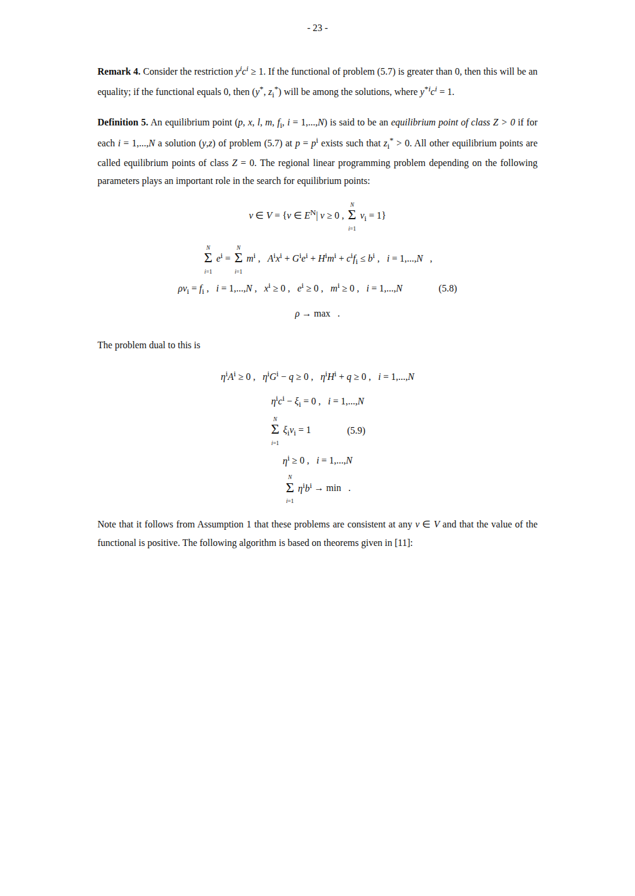- 23 -
Remark 4. Consider the restriction yici ≥ 1. If the functional of problem (5.7) is greater than 0, then this will be an equality; if the functional equals 0, then (y*, zi*) will be among the solutions, where y*ici = 1.
Definition 5. An equilibrium point (p, x, l, m, fi, i = 1,...,N) is said to be an equilibrium point of class Z > 0 if for each i = 1,...,N a solution (y,z) of problem (5.7) at p = pi exists such that zi* > 0. All other equilibrium points are called equilibrium points of class Z = 0. The regional linear programming problem depending on the following parameters plays an important role in the search for equilibrium points:
v ∈ V = {v ∈ EN| v ≥ 0 , NΣi=1 vi = 1}
NΣi=1 ei = NΣi=1 mi , Aixi + Giei + Himi + cifi ≤ bi , i = 1,...,N ,
ρvi = fi , i = 1,...,N , xi ≥ 0 , ei ≥ 0 , mi ≥ 0 , i = 1,...,N (5.8)
ρ → max .
The problem dual to this is
ηiAi ≥ 0 , ηiGi − q ≥ 0 , ηiHi + q ≥ 0 , i = 1,...,N
ηici − ξi = 0 , i = 1,...,N
NΣi=1 ξivi = 1 (5.9)
ηi ≥ 0 , i = 1,...,N
NΣi=1 ηibi → min .
Note that it follows from Assumption 1 that these problems are consistent at any v ∈ V and that the value of the functional is positive. The following algorithm is based on theorems given in [11]: